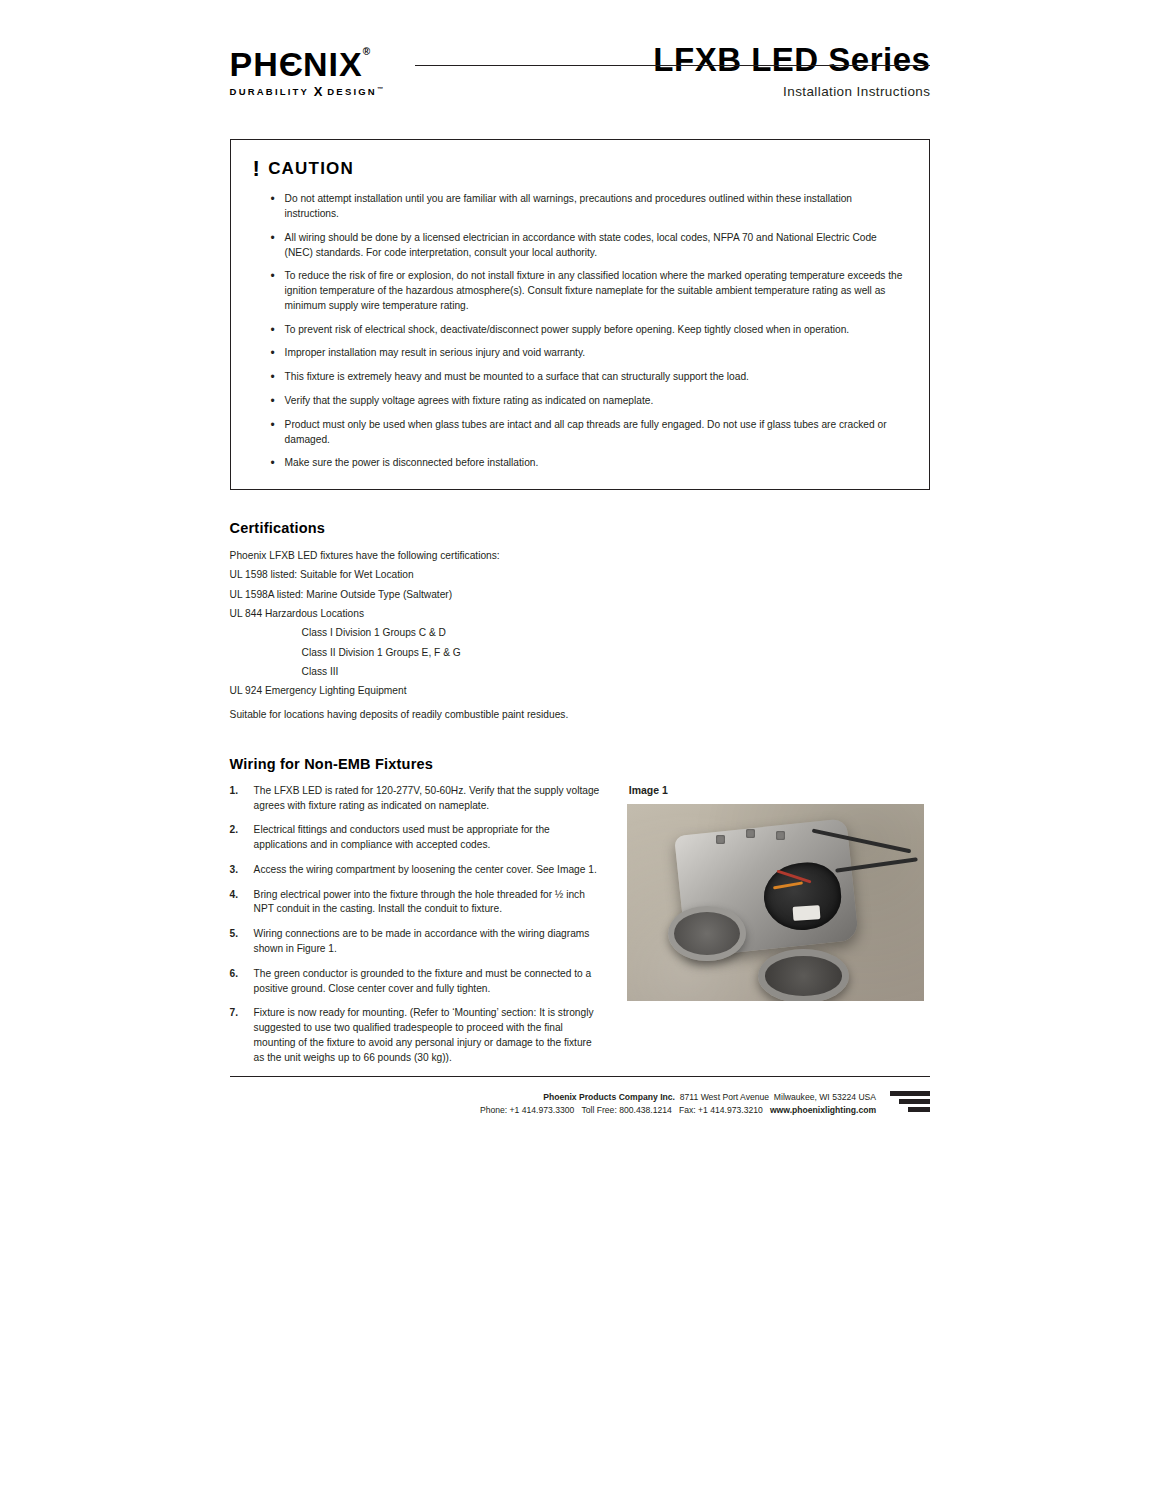PHЄNIX®
DURABILITY X DESIGN™
LFXB LED Series
Installation Instructions
!CAUTION
Do not attempt installation until you are familiar with all warnings, precautions and procedures outlined within these installation instructions.
All wiring should be done by a licensed electrician in accordance with state codes, local codes, NFPA 70 and National Electric Code (NEC) standards. For code interpretation, consult your local authority.
To reduce the risk of fire or explosion, do not install fixture in any classified location where the marked operating temperature exceeds the ignition temperature of the hazardous atmosphere(s). Consult fixture nameplate for the suitable ambient temperature rating as well as minimum supply wire temperature rating.
To prevent risk of electrical shock, deactivate/disconnect power supply before opening. Keep tightly closed when in operation.
Improper installation may result in serious injury and void warranty.
This fixture is extremely heavy and must be mounted to a surface that can structurally support the load.
Verify that the supply voltage agrees with fixture rating as indicated on nameplate.
Product must only be used when glass tubes are intact and all cap threads are fully engaged. Do not use if glass tubes are cracked or damaged.
Make sure the power is disconnected before installation.
Certifications
Phoenix LFXB LED fixtures have the following certifications:
UL 1598 listed: Suitable for Wet Location
UL 1598A listed: Marine Outside Type (Saltwater)
UL 844 Harzardous Locations
Class I Division 1 Groups C & D
Class II Division 1 Groups E, F & G
Class III
UL 924 Emergency Lighting Equipment
Suitable for locations having deposits of readily combustible paint residues.
Wiring for Non-EMB Fixtures
The LFXB LED is rated for 120-277V, 50-60Hz. Verify that the supply voltage agrees with fixture rating as indicated on nameplate.
Electrical fittings and conductors used must be appropriate for the applications and in compliance with accepted codes.
Access the wiring compartment by loosening the center cover. See Image 1.
Bring electrical power into the fixture through the hole threaded for ½ inch NPT conduit in the casting. Install the conduit to fixture.
Wiring connections are to be made in accordance with the wiring diagrams shown in Figure 1.
The green conductor is grounded to the fixture and must be connected to a positive ground. Close center cover and fully tighten.
Fixture is now ready for mounting. (Refer to ‘Mounting’ section: It is strongly suggested to use two qualified tradespeople to proceed with the final mounting of the fixture to avoid any personal injury or damage to the fixture as the unit weighs up to 66 pounds (30 kg)).
Image 1
Phoenix Products Company Inc. 8711 West Port Avenue Milwaukee, WI 53224 USA
Phone: +1 414.973.3300 Toll Free: 800.438.1214 Fax: +1 414.973.3210 www.phoenixlighting.com